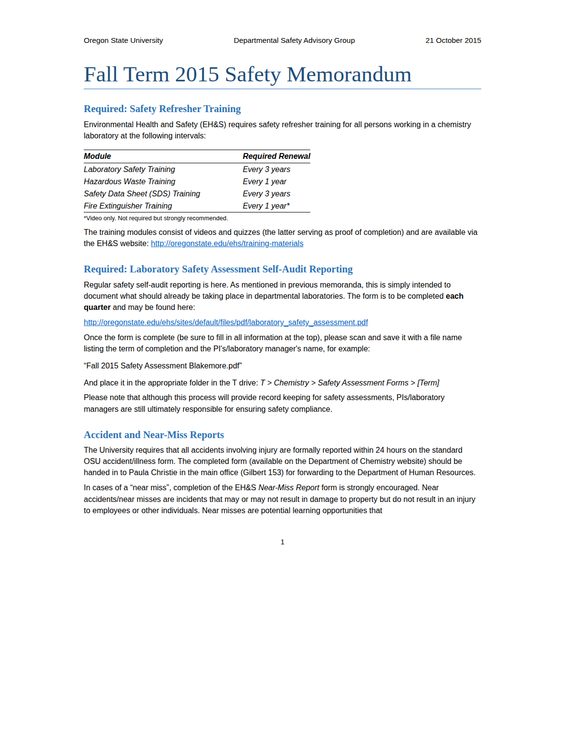Oregon State University Departmental Safety Advisory Group 21 October 2015
Fall Term 2015 Safety Memorandum
Required: Safety Refresher Training
Environmental Health and Safety (EH&S) requires safety refresher training for all persons working in a chemistry laboratory at the following intervals:
| Module | Required Renewal |
| --- | --- |
| Laboratory Safety Training | Every 3 years |
| Hazardous Waste Training | Every 1 year |
| Safety Data Sheet (SDS) Training | Every 3 years |
| Fire Extinguisher Training | Every 1 year* |
*Video only. Not required but strongly recommended.
The training modules consist of videos and quizzes (the latter serving as proof of completion) and are available via the EH&S website: http://oregonstate.edu/ehs/training-materials
Required: Laboratory Safety Assessment Self-Audit Reporting
Regular safety self-audit reporting is here. As mentioned in previous memoranda, this is simply intended to document what should already be taking place in departmental laboratories. The form is to be completed each quarter and may be found here:
http://oregonstate.edu/ehs/sites/default/files/pdf/laboratory_safety_assessment.pdf
Once the form is complete (be sure to fill in all information at the top), please scan and save it with a file name listing the term of completion and the PI's/laboratory manager's name, for example:
“Fall 2015 Safety Assessment Blakemore.pdf”
And place it in the appropriate folder in the T drive: T > Chemistry > Safety Assessment Forms > [Term]
Please note that although this process will provide record keeping for safety assessments, PIs/laboratory managers are still ultimately responsible for ensuring safety compliance.
Accident and Near-Miss Reports
The University requires that all accidents involving injury are formally reported within 24 hours on the standard OSU accident/illness form. The completed form (available on the Department of Chemistry website) should be handed in to Paula Christie in the main office (Gilbert 153) for forwarding to the Department of Human Resources.
In cases of a “near miss”, completion of the EH&S Near-Miss Report form is strongly encouraged. Near accidents/near misses are incidents that may or may not result in damage to property but do not result in an injury to employees or other individuals. Near misses are potential learning opportunities that
1